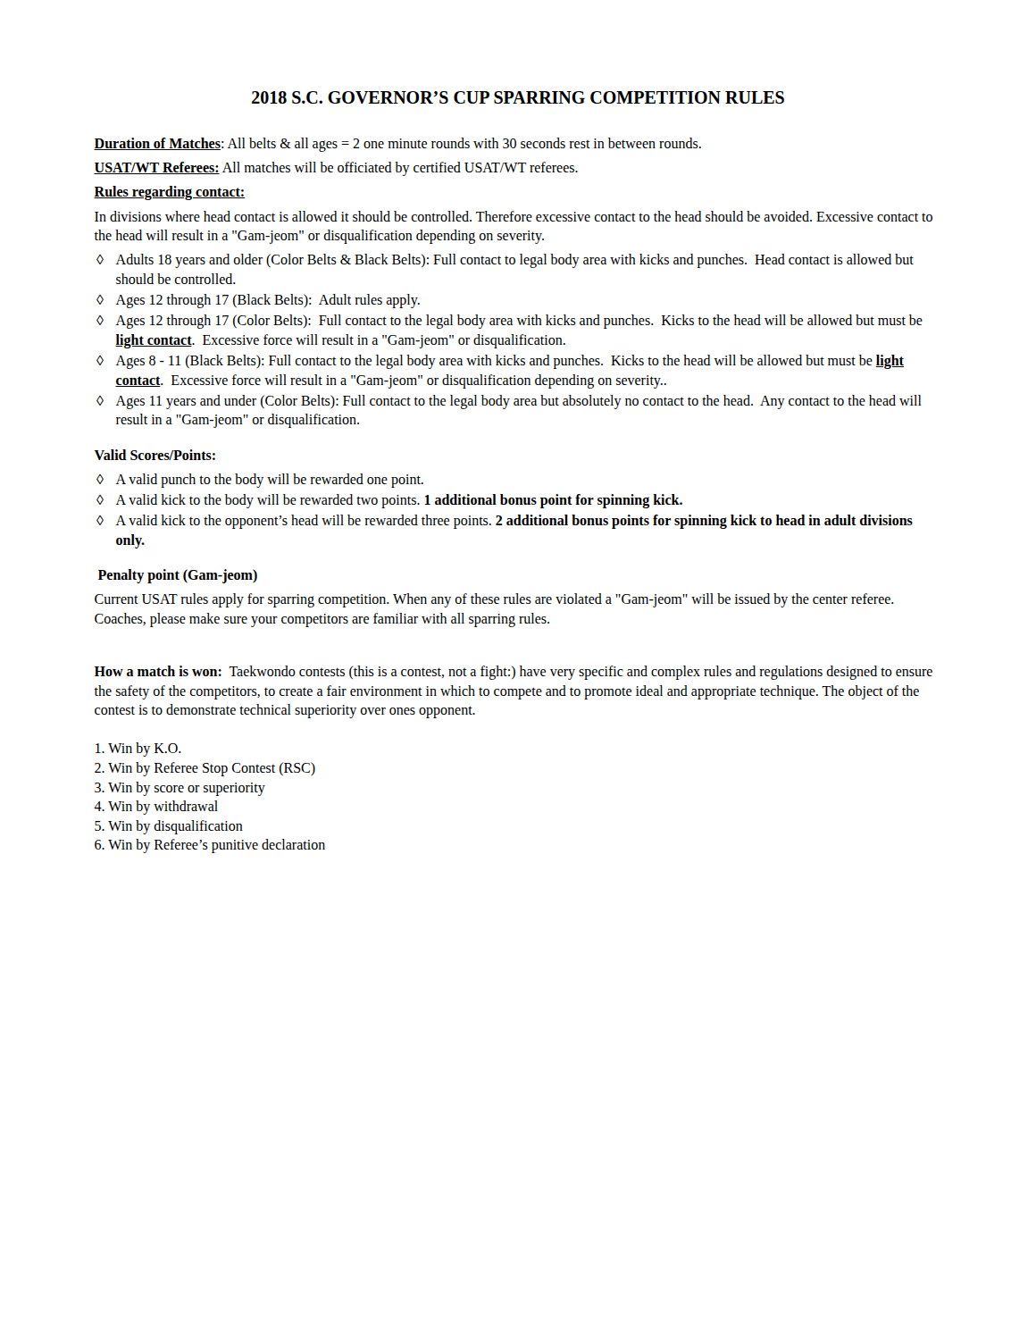2018 S.C. GOVERNOR’S CUP SPARRING COMPETITION RULES
Duration of Matches: All belts & all ages = 2 one minute rounds with 30 seconds rest in between rounds.
USAT/WT Referees: All matches will be officiated by certified USAT/WT referees.
Rules regarding contact:
In divisions where head contact is allowed it should be controlled. Therefore excessive contact to the head should be avoided. Excessive contact to the head will result in a "Gam-jeom" or disqualification depending on severity.
Adults 18 years and older (Color Belts & Black Belts): Full contact to legal body area with kicks and punches. Head contact is allowed but should be controlled.
Ages 12 through 17 (Black Belts): Adult rules apply.
Ages 12 through 17 (Color Belts): Full contact to the legal body area with kicks and punches. Kicks to the head will be allowed but must be light contact. Excessive force will result in a "Gam-jeom" or disqualification.
Ages 8 - 11 (Black Belts): Full contact to the legal body area with kicks and punches. Kicks to the head will be allowed but must be light contact. Excessive force will result in a "Gam-jeom" or disqualification depending on severity..
Ages 11 years and under (Color Belts): Full contact to the legal body area but absolutely no contact to the head. Any contact to the head will result in a "Gam-jeom" or disqualification.
Valid Scores/Points:
A valid punch to the body will be rewarded one point.
A valid kick to the body will be rewarded two points. 1 additional bonus point for spinning kick.
A valid kick to the opponent’s head will be rewarded three points. 2 additional bonus points for spinning kick to head in adult divisions only.
Penalty point (Gam-jeom)
Current USAT rules apply for sparring competition. When any of these rules are violated a "Gam-jeom" will be issued by the center referee. Coaches, please make sure your competitors are familiar with all sparring rules.
How a match is won: Taekwondo contests (this is a contest, not a fight:) have very specific and complex rules and regulations designed to ensure the safety of the competitors, to create a fair environment in which to compete and to promote ideal and appropriate technique. The object of the contest is to demonstrate technical superiority over ones opponent.
Win by K.O.
Win by Referee Stop Contest (RSC)
Win by score or superiority
Win by withdrawal
Win by disqualification
Win by Referee’s punitive declaration